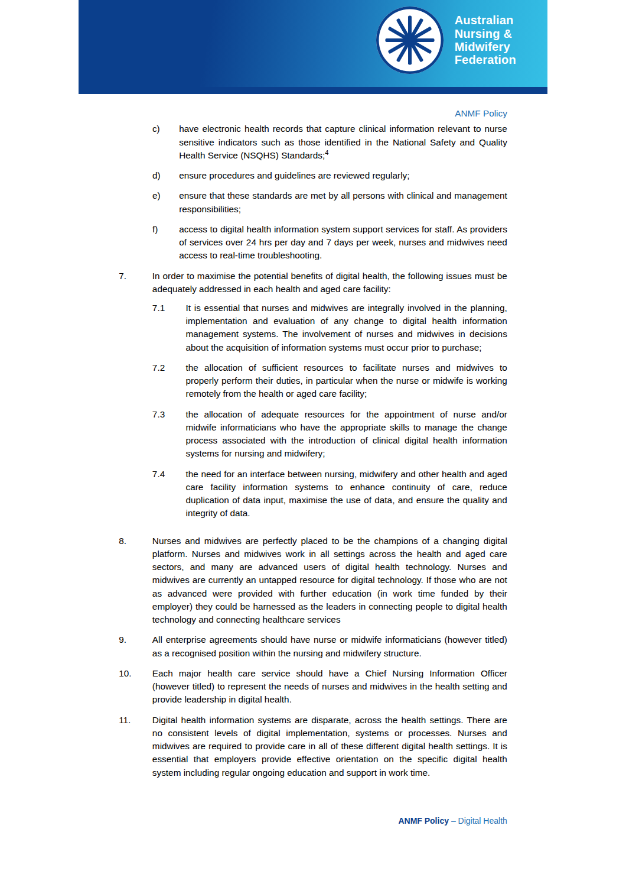Australian
Nursing &
Midwifery
Federation
ANMF Policy
c) have electronic health records that capture clinical information relevant to nurse sensitive indicators such as those identified in the National Safety and Quality Health Service (NSQHS) Standards;4
d) ensure procedures and guidelines are reviewed regularly;
e) ensure that these standards are met by all persons with clinical and management responsibilities;
f) access to digital health information system support services for staff. As providers of services over 24 hrs per day and 7 days per week, nurses and midwives need access to real-time troubleshooting.
7. In order to maximise the potential benefits of digital health, the following issues must be adequately addressed in each health and aged care facility:
7.1 It is essential that nurses and midwives are integrally involved in the planning, implementation and evaluation of any change to digital health information management systems. The involvement of nurses and midwives in decisions about the acquisition of information systems must occur prior to purchase;
7.2 the allocation of sufficient resources to facilitate nurses and midwives to properly perform their duties, in particular when the nurse or midwife is working remotely from the health or aged care facility;
7.3 the allocation of adequate resources for the appointment of nurse and/or midwife informaticians who have the appropriate skills to manage the change process associated with the introduction of clinical digital health information systems for nursing and midwifery;
7.4 the need for an interface between nursing, midwifery and other health and aged care facility information systems to enhance continuity of care, reduce duplication of data input, maximise the use of data, and ensure the quality and integrity of data.
8. Nurses and midwives are perfectly placed to be the champions of a changing digital platform. Nurses and midwives work in all settings across the health and aged care sectors, and many are advanced users of digital health technology. Nurses and midwives are currently an untapped resource for digital technology. If those who are not as advanced were provided with further education (in work time funded by their employer) they could be harnessed as the leaders in connecting people to digital health technology and connecting healthcare services
9. All enterprise agreements should have nurse or midwife informaticians (however titled) as a recognised position within the nursing and midwifery structure.
10. Each major health care service should have a Chief Nursing Information Officer (however titled) to represent the needs of nurses and midwives in the health setting and provide leadership in digital health.
11. Digital health information systems are disparate, across the health settings. There are no consistent levels of digital implementation, systems or processes. Nurses and midwives are required to provide care in all of these different digital health settings. It is essential that employers provide effective orientation on the specific digital health system including regular ongoing education and support in work time.
ANMF Policy – Digital Health